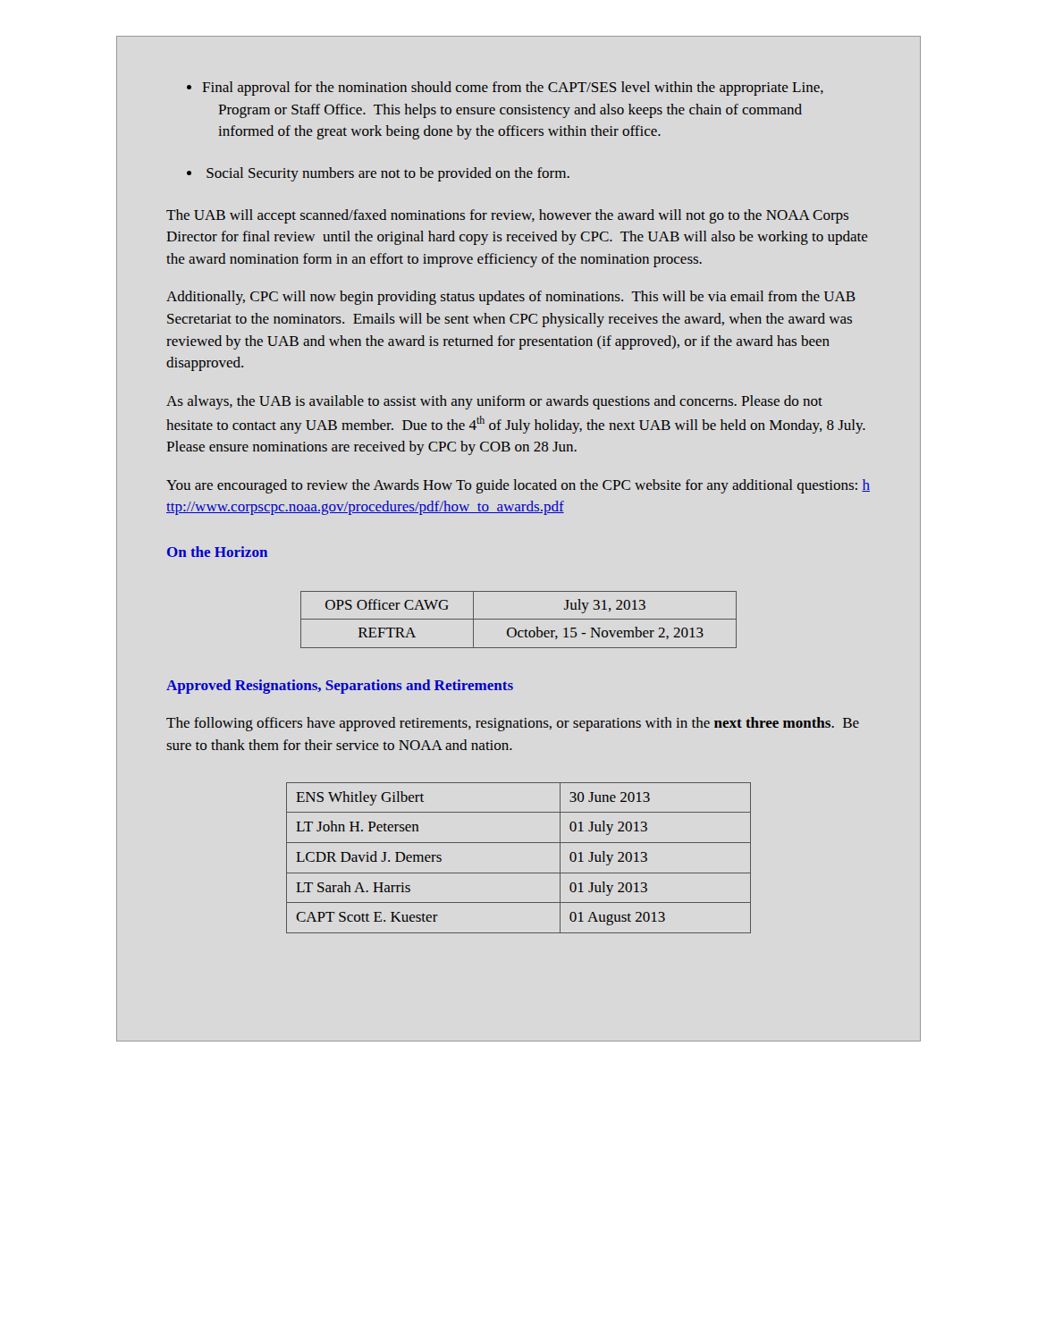Final approval for the nomination should come from the CAPT/SES level within the appropriate Line, Program or Staff Office. This helps to ensure consistency and also keeps the chain of command informed of the great work being done by the officers within their office.
Social Security numbers are not to be provided on the form.
The UAB will accept scanned/faxed nominations for review, however the award will not go to the NOAA Corps Director for final review until the original hard copy is received by CPC. The UAB will also be working to update the award nomination form in an effort to improve efficiency of the nomination process.
Additionally, CPC will now begin providing status updates of nominations. This will be via email from the UAB Secretariat to the nominators. Emails will be sent when CPC physically receives the award, when the award was reviewed by the UAB and when the award is returned for presentation (if approved), or if the award has been disapproved.
As always, the UAB is available to assist with any uniform or awards questions and concerns. Please do not hesitate to contact any UAB member. Due to the 4th of July holiday, the next UAB will be held on Monday, 8 July. Please ensure nominations are received by CPC by COB on 28 Jun.
You are encouraged to review the Awards How To guide located on the CPC website for any additional questions: http://www.corpscpc.noaa.gov/procedures/pdf/how_to_awards.pdf
On the Horizon
| OPS Officer CAWG | July 31, 2013 |
| REFTRA | October, 15 - November 2, 2013 |
Approved Resignations, Separations and Retirements
The following officers have approved retirements, resignations, or separations with in the next three months. Be sure to thank them for their service to NOAA and nation.
| ENS Whitley Gilbert | 30 June 2013 |
| LT John H. Petersen | 01 July 2013 |
| LCDR David J. Demers | 01 July 2013 |
| LT Sarah A. Harris | 01 July 2013 |
| CAPT Scott E. Kuester | 01 August 2013 |